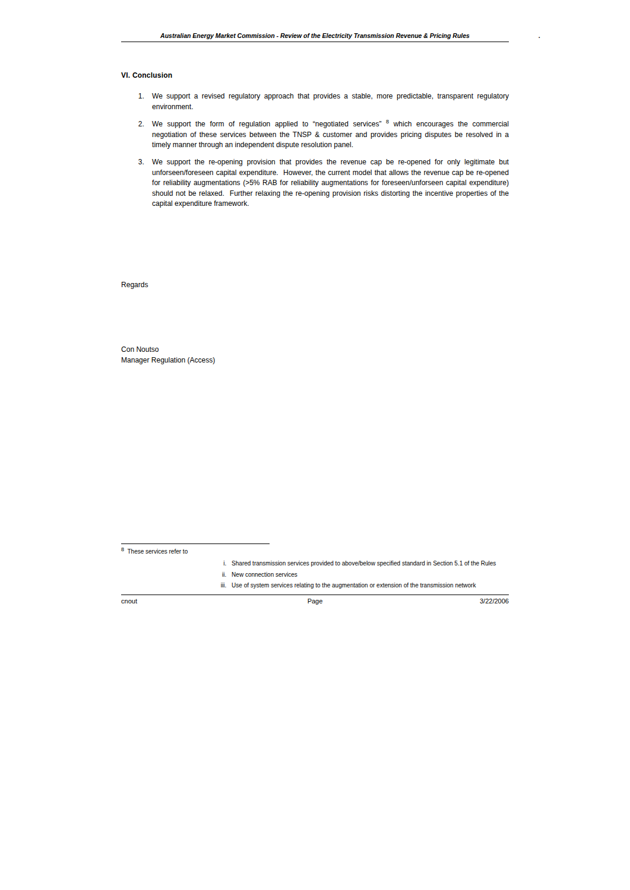Australian Energy Market Commission - Review of the Electricity Transmission Revenue & Pricing Rules .
VI. Conclusion
We support a revised regulatory approach that provides a stable, more predictable, transparent regulatory environment.
We support the form of regulation applied to “negotiated services” 8 which encourages the commercial negotiation of these services between the TNSP & customer and provides pricing disputes be resolved in a timely manner through an independent dispute resolution panel.
We support the re-opening provision that provides the revenue cap be re-opened for only legitimate but unforseen/foreseen capital expenditure. However, the current model that allows the revenue cap be re-opened for reliability augmentations (>5% RAB for reliability augmentations for foreseen/unforseen capital expenditure) should not be relaxed. Further relaxing the re-opening provision risks distorting the incentive properties of the capital expenditure framework.
Regards
Con Noutso
Manager Regulation (Access)
8 These services refer to
Shared transmission services provided to above/below specified standard in Section 5.1 of the Rules
New connection services
Use of system services relating to the augmentation or extension of the transmission network
cnout
Page
3/22/2006